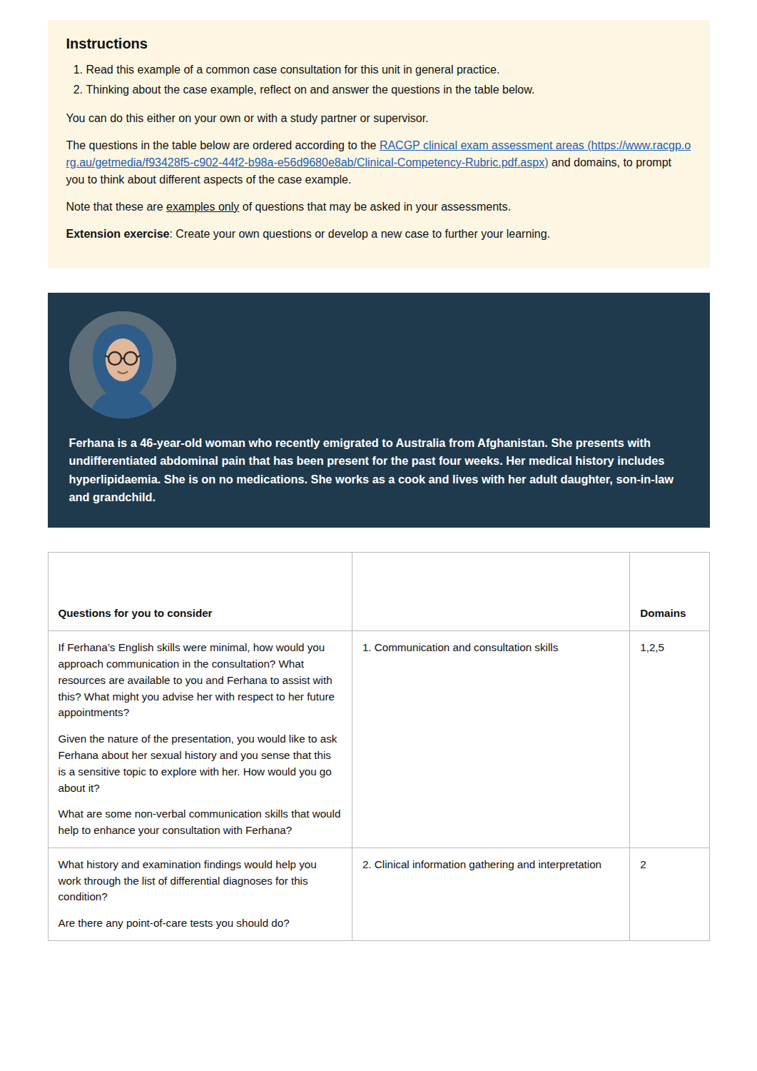Instructions
Read this example of a common case consultation for this unit in general practice.
Thinking about the case example, reflect on and answer the questions in the table below.
You can do this either on your own or with a study partner or supervisor.
The questions in the table below are ordered according to the RACGP clinical exam assessment areas (https://www.racgp.org.au/getmedia/f93428f5-c902-44f2-b98a-e56d9680e8ab/Clinical-Competency-Rubric.pdf.aspx) and domains, to prompt you to think about different aspects of the case example.
Note that these are examples only of questions that may be asked in your assessments.
Extension exercise: Create your own questions or develop a new case to further your learning.
Ferhana is a 46-year-old woman who recently emigrated to Australia from Afghanistan. She presents with undifferentiated abdominal pain that has been present for the past four weeks. Her medical history includes hyperlipidaemia. She is on no medications. She works as a cook and lives with her adult daughter, son-in-law and grandchild.
| Questions for you to consider | | Domains |
| --- | --- | --- |
| If Ferhana’s English skills were minimal, how would you approach communication in the consultation? What resources are available to you and Ferhana to assist with this? What might you advise her with respect to her future appointments? Given the nature of the presentation, you would like to ask Ferhana about her sexual history and you sense that this is a sensitive topic to explore with her. How would you go about it? What are some non-verbal communication skills that would help to enhance your consultation with Ferhana? | 1. Communication and consultation skills | 1,2,5 |
| What history and examination findings would help you work through the list of differential diagnoses for this condition? Are there any point-of-care tests you should do? | 2. Clinical information gathering and interpretation | 2 |